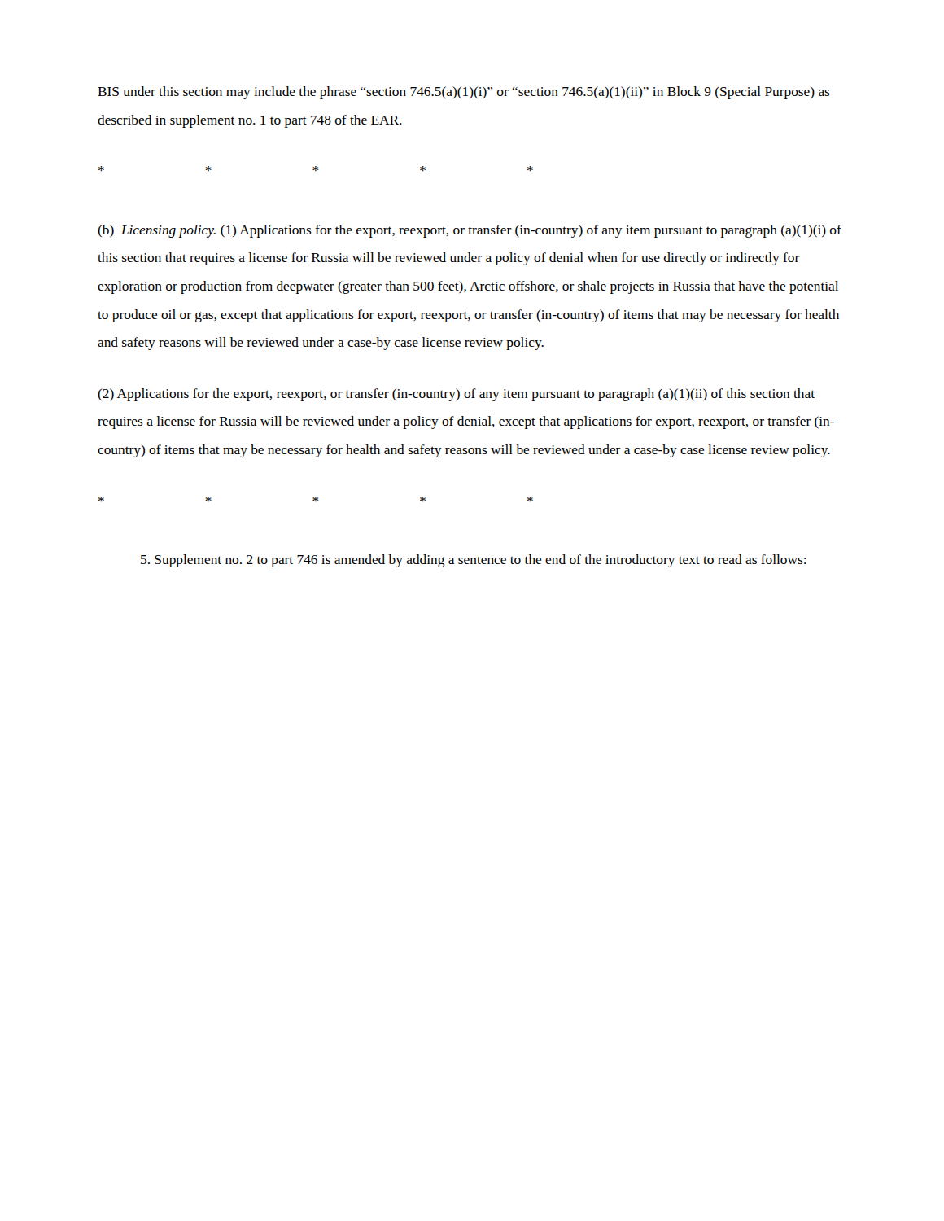BIS under this section may include the phrase “section 746.5(a)(1)(i)” or “section 746.5(a)(1)(ii)” in Block 9 (Special Purpose) as described in supplement no. 1 to part 748 of the EAR.
* * * * *
(b) Licensing policy. (1) Applications for the export, reexport, or transfer (in-country) of any item pursuant to paragraph (a)(1)(i) of this section that requires a license for Russia will be reviewed under a policy of denial when for use directly or indirectly for exploration or production from deepwater (greater than 500 feet), Arctic offshore, or shale projects in Russia that have the potential to produce oil or gas, except that applications for export, reexport, or transfer (in-country) of items that may be necessary for health and safety reasons will be reviewed under a case-by case license review policy.
(2) Applications for the export, reexport, or transfer (in-country) of any item pursuant to paragraph (a)(1)(ii) of this section that requires a license for Russia will be reviewed under a policy of denial, except that applications for export, reexport, or transfer (in-country) of items that may be necessary for health and safety reasons will be reviewed under a case-by case license review policy.
* * * * *
5. Supplement no. 2 to part 746 is amended by adding a sentence to the end of the introductory text to read as follows: